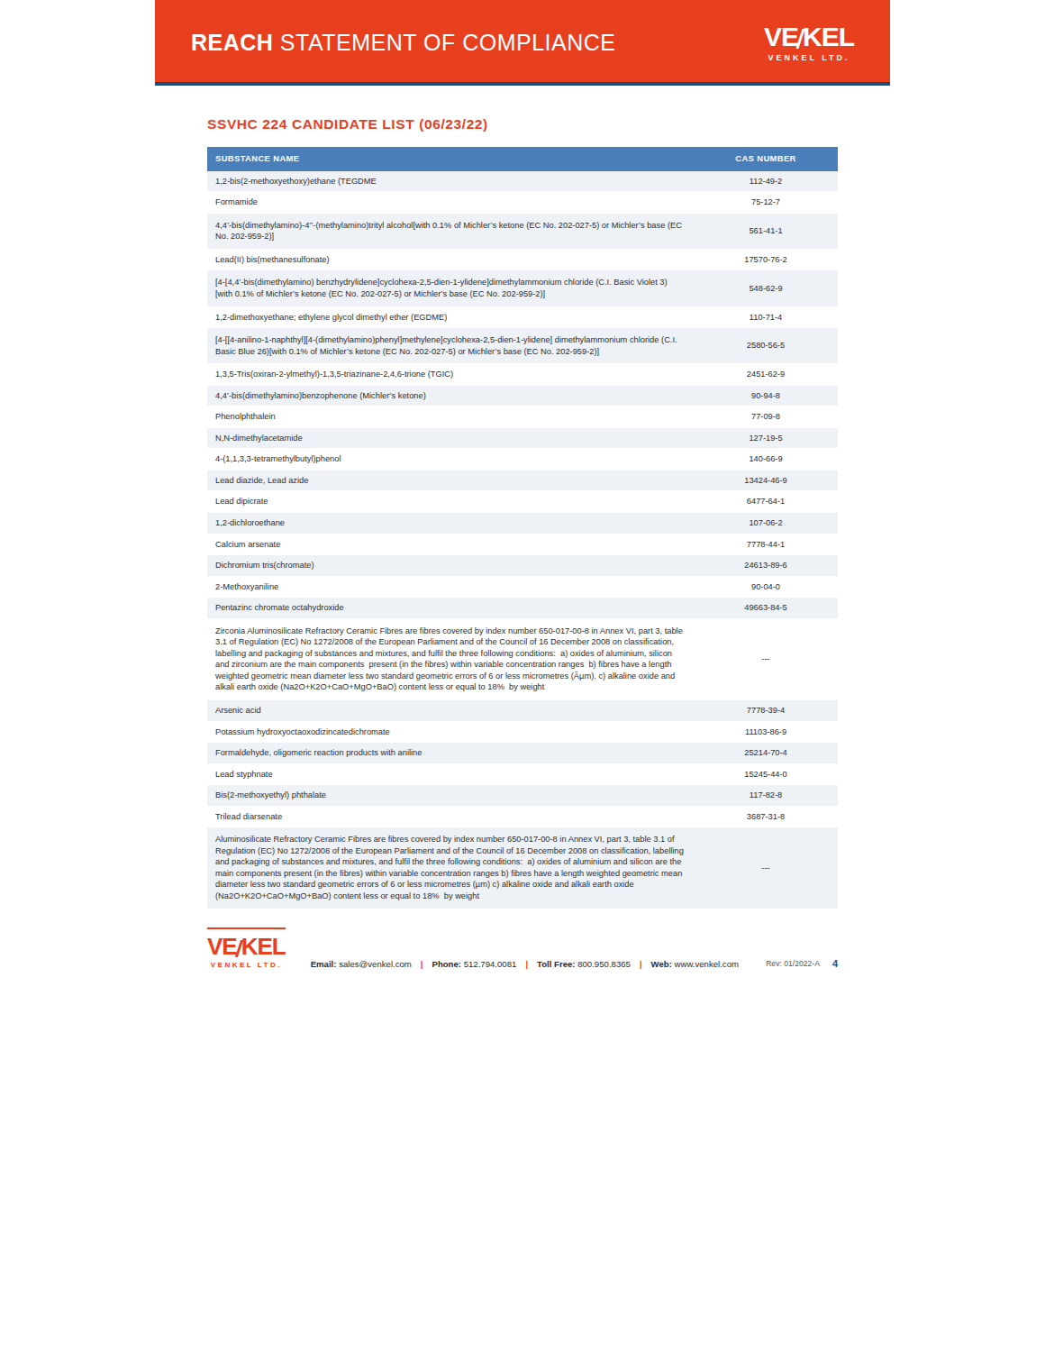REACH Statement of Compliance
VE KEL
VENKEL LTD.
SSVHC 224 Candidate List (06/23/22)
| Substance Name | CAS Number |
| --- | --- |
| 1,2-bis(2-methoxyethoxy)ethane (TEGDME | 112-49-2 |
| Formamide | 75-12-7 |
| 4,4’-bis(dimethylamino)-4’’-(methylamino)trityl alcohol[with 0.1% of Michler’s ketone (EC No. 202-027-5) or Michler’s base (EC No. 202-959-2)] | 561-41-1 |
| Lead(II) bis(methanesulfonate) | 17570-76-2 |
| [4-[4,4’-bis(dimethylamino) benzhydrylidene]cyclohexa-2,5-dien-1-ylidene]dimethylammonium chloride (C.I. Basic Violet 3) [with 0.1% of Michler’s ketone (EC No. 202-027-5) or Michler’s base (EC No. 202-959-2)] | 548-62-9 |
| 1,2-dimethoxyethane; ethylene glycol dimethyl ether (EGDME) | 110-71-4 |
| [4-[[4-anilino-1-naphthyl][4-(dimethylamino)phenyl]methylene]cyclohexa-2,5-dien-1-ylidene] dimethylammonium chloride (C.I. Basic Blue 26)[with 0.1% of Michler’s ketone (EC No. 202-027-5) or Michler’s base (EC No. 202-959-2)] | 2580-56-5 |
| 1,3,5-Tris(oxiran-2-ylmethyl)-1,3,5-triazinane-2,4,6-trione (TGIC) | 2451-62-9 |
| 4,4’-bis(dimethylamino)benzophenone (Michler’s ketone) | 90-94-8 |
| Phenolphthalein | 77-09-8 |
| N,N-dimethylacetamide | 127-19-5 |
| 4-(1,1,3,3-tetramethylbutyl)phenol | 140-66-9 |
| Lead diazide, Lead azide | 13424-46-9 |
| Lead dipicrate | 6477-64-1 |
| 1,2-dichloroethane | 107-06-2 |
| Calcium arsenate | 7778-44-1 |
| Dichromium tris(chromate) | 24613-89-6 |
| 2-Methoxyaniline | 90-04-0 |
| Pentazinc chromate octahydroxide | 49663-84-5 |
| Zirconia Aluminosilicate Refractory Ceramic Fibres are fibres covered by index number 650-017-00-8 in Annex VI, part 3, table 3.1 of Regulation (EC) No 1272/2008 of the European Parliament and of the Council of 16 December 2008 on classification, labelling and packaging of substances and mixtures, and fulfil the three following conditions: a) oxides of aluminium, silicon and zirconium are the main com­ponents present (in the fibres) within variable concentration ranges b) fibres have a length weighted geometric mean diameter less two standard geometric errors of 6 or less micrometres (Âµm). c) alkaline oxide and alkali earth oxide (Na2O+K2O+CaO+MgO+BaO) content less or equal to 18% by weight | --- |
| Arsenic acid | 7778-39-4 |
| Potassium hydroxyoctaoxodizincatedichromate | 11103-86-9 |
| Formaldehyde, oligomeric reaction products with aniline | 25214-70-4 |
| Lead styphnate | 15245-44-0 |
| Bis(2-methoxyethyl) phthalate | 117-82-8 |
| Trilead diarsenate | 3687-31-8 |
| Aluminosilicate Refractory Ceramic Fibres are fibres covered by index number 650-017-00-8 in Annex VI, part 3, table 3.1 of Regulation (EC) No 1272/2008 of the European Parliament and of the Council of 16 December 2008 on classification, labelling and packaging of substances and mixtures, and fulfil the three following conditions: a) oxides of aluminium and silicon are the main components present (in the fibres) within variable concentration ranges b) fibres have a length weighted geometric mean diameter less two standard geometric errors of 6 or less micrometres (µm) c) alkaline oxide and alkali earth oxide (Na2O+K2O+CaO+MgO+BaO) content less or equal to 18% by weight | --- |
VE KEL
VENKEL LTD.
Email: sales@venkel.com | Phone: 512.794.0081 | Toll Free: 800.950.8365 | Web: www.venkel.com
Rev: 01/2022-A 4